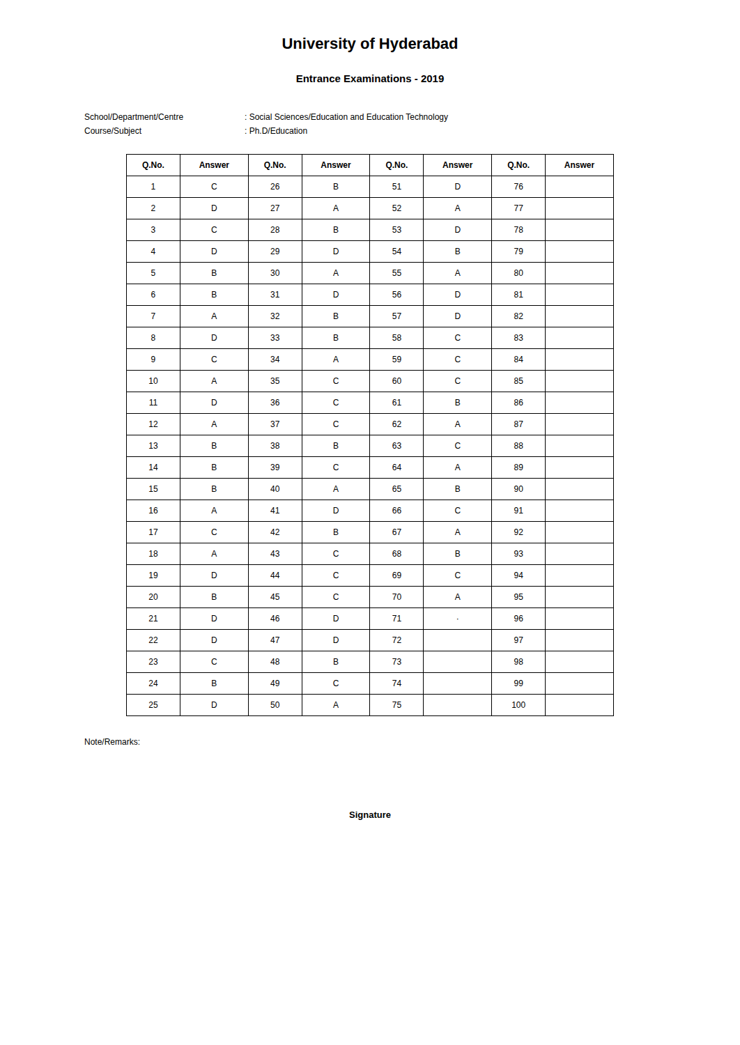University of Hyderabad
Entrance Examinations - 2019
School/Department/Centre : Social Sciences/Education and Education Technology
Course/Subject : Ph.D/Education
| Q.No. | Answer | Q.No. | Answer | Q.No. | Answer | Q.No. | Answer |
| --- | --- | --- | --- | --- | --- | --- | --- |
| 1 | C | 26 | B | 51 | D | 76 | |
| 2 | D | 27 | A | 52 | A | 77 | |
| 3 | C | 28 | B | 53 | D | 78 | |
| 4 | D | 29 | D | 54 | B | 79 | |
| 5 | B | 30 | A | 55 | A | 80 | |
| 6 | B | 31 | D | 56 | D | 81 | |
| 7 | A | 32 | B | 57 | D | 82 | |
| 8 | D | 33 | B | 58 | C | 83 | |
| 9 | C | 34 | A | 59 | C | 84 | |
| 10 | A | 35 | C | 60 | C | 85 | |
| 11 | D | 36 | C | 61 | B | 86 | |
| 12 | A | 37 | C | 62 | A | 87 | |
| 13 | B | 38 | B | 63 | C | 88 | |
| 14 | B | 39 | C | 64 | A | 89 | |
| 15 | B | 40 | A | 65 | B | 90 | |
| 16 | A | 41 | D | 66 | C | 91 | |
| 17 | C | 42 | B | 67 | A | 92 | |
| 18 | A | 43 | C | 68 | B | 93 | |
| 19 | D | 44 | C | 69 | C | 94 | |
| 20 | B | 45 | C | 70 | A | 95 | |
| 21 | D | 46 | D | 71 | · | 96 | |
| 22 | D | 47 | D | 72 | | 97 | |
| 23 | C | 48 | B | 73 | | 98 | |
| 24 | B | 49 | C | 74 | | 99 | |
| 25 | D | 50 | A | 75 | | 100 | |
Note/Remarks:
Signature